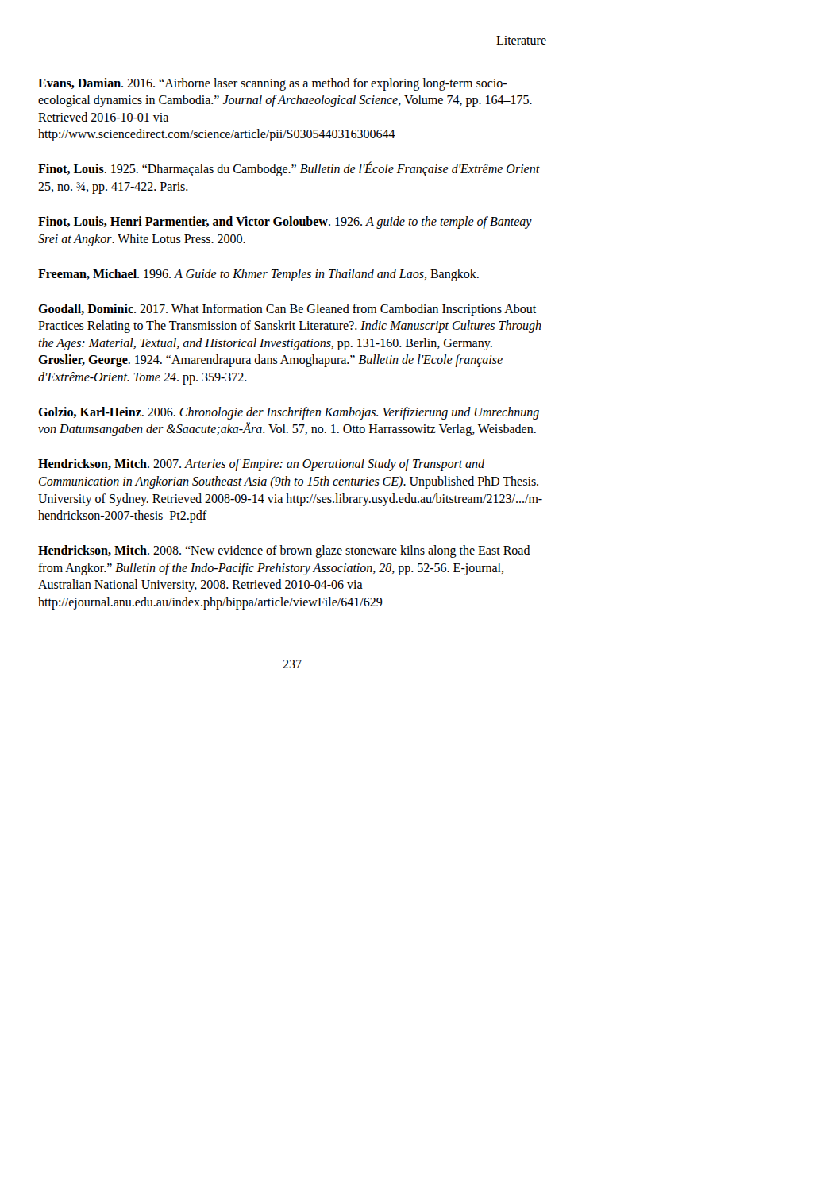Literature
Evans, Damian. 2016. “Airborne laser scanning as a method for exploring long-term socio-ecological dynamics in Cambodia.” Journal of Archaeological Science, Volume 74, pp. 164–175.
Retrieved 2016-10-01 via
http://www.sciencedirect.com/science/article/pii/S0305440316300644
Finot, Louis. 1925. “Dharmaçalas du Cambodge.” Bulletin de l'École Française d'Extrême Orient 25, no. ¾, pp. 417-422. Paris.
Finot, Louis, Henri Parmentier, and Victor Goloubew. 1926. A guide to the temple of Banteay Srei at Angkor. White Lotus Press. 2000.
Freeman, Michael. 1996. A Guide to Khmer Temples in Thailand and Laos, Bangkok.
Goodall, Dominic. 2017. What Information Can Be Gleaned from Cambodian Inscriptions About Practices Relating to The Transmission of Sanskrit Literature?. Indic Manuscript Cultures Through the Ages: Material, Textual, and Historical Investigations, pp. 131-160. Berlin, Germany.
Groslier, George. 1924. “Amarendrapura dans Amoghapura.” Bulletin de l'Ecole française d'Extrême-Orient. Tome 24. pp. 359-372.
Golzio, Karl-Heinz. 2006. Chronologie der Inschriften Kambojas. Verifizierung und Umrechnung von Datumsangaben der &Saacute;aka-Ära. Vol. 57, no. 1. Otto Harrassowitz Verlag, Weisbaden.
Hendrickson, Mitch. 2007. Arteries of Empire: an Operational Study of Transport and Communication in Angkorian Southeast Asia (9th to 15th centuries CE). Unpublished PhD Thesis. University of Sydney. Retrieved 2008-09-14 via http://ses.library.usyd.edu.au/bitstream/2123/.../m-hendrickson-2007-thesis_Pt2.pdf
Hendrickson, Mitch. 2008. “New evidence of brown glaze stoneware kilns along the East Road from Angkor.” Bulletin of the Indo-Pacific Prehistory Association, 28, pp. 52-56. E-journal, Australian National University, 2008. Retrieved 2010-04-06 via
http://ejournal.anu.edu.au/index.php/bippa/article/viewFile/641/629
237